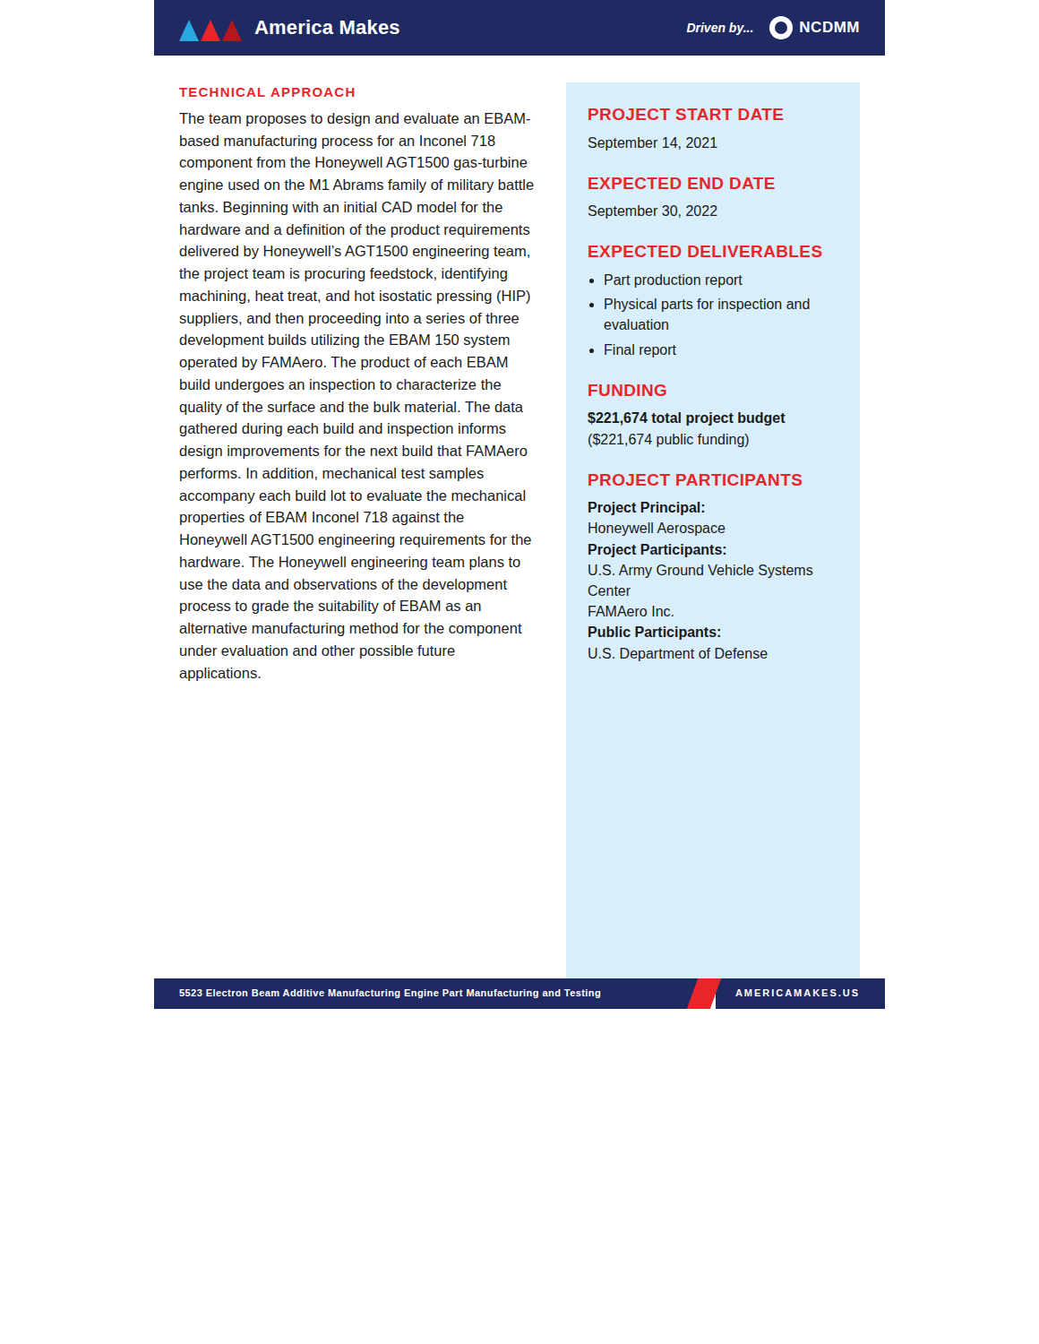America Makes
Driven by...
NCDMM
Technical Approach
The team proposes to design and evaluate an EBAM-based manufacturing process for an Inconel 718 component from the Honeywell AGT1500 gas-turbine engine used on the M1 Abrams family of military battle tanks. Beginning with an initial CAD model for the hardware and a definition of the product requirements delivered by Honeywell’s AGT1500 engineering team, the project team is procuring feedstock, identifying machining, heat treat, and hot isostatic pressing (HIP) suppliers, and then proceeding into a series of three development builds utilizing the EBAM 150 system operated by FAMAero. The product of each EBAM build undergoes an inspection to characterize the quality of the surface and the bulk material. The data gathered during each build and inspection informs design improvements for the next build that FAMAero performs. In addition, mechanical test samples accompany each build lot to evaluate the mechanical properties of EBAM Inconel 718 against the Honeywell AGT1500 engineering requirements for the hardware. The Honeywell engineering team plans to use the data and observations of the development process to grade the suitability of EBAM as an alternative manufacturing method for the component under evaluation and other possible future applications.
Project Start Date
September 14, 2021
Expected End Date
September 30, 2022
Expected Deliverables
Part production report
Physical parts for inspection and evaluation
Final report
Funding
$221,674 total project budget
($221,674 public funding)
Project Participants
Project Principal:
Honeywell Aerospace
Project Participants:
U.S. Army Ground Vehicle Systems Center
FAMAero Inc.
Public Participants:
U.S. Department of Defense
5523 Electron Beam Additive Manufacturing Engine Part Manufacturing and Testing
AMERICAMAKES.US